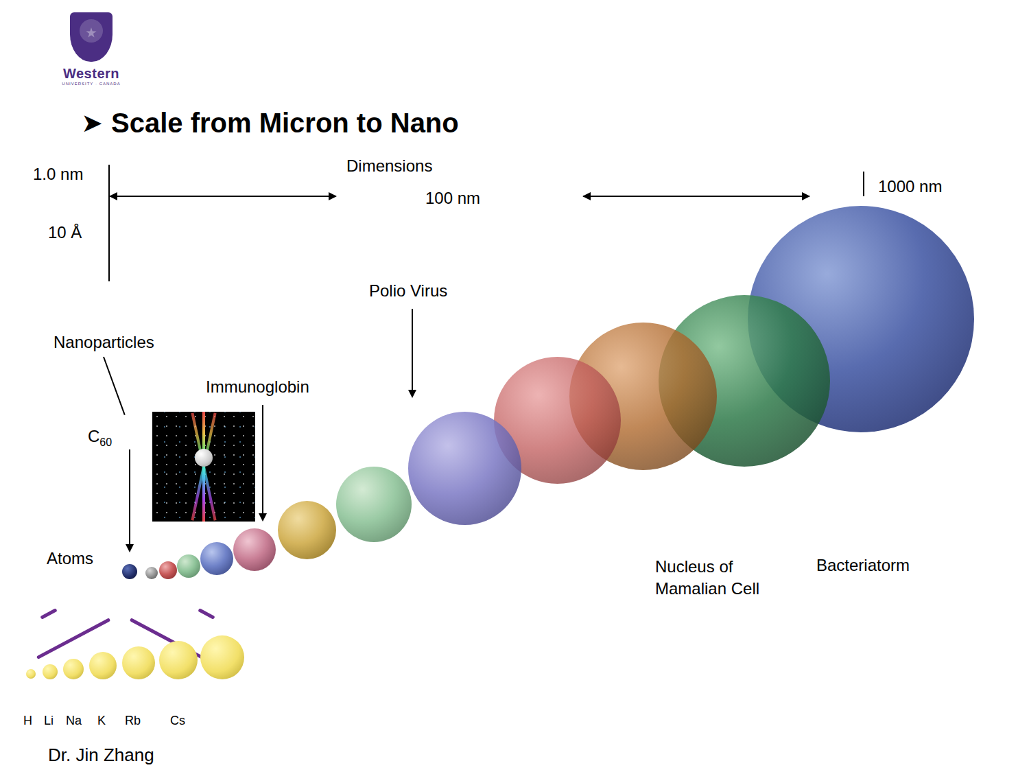Western
UNIVERSITY · CANADA
➤Scale from Micron to Nano
1.0 nm
10 Å
Dimensions
100 nm
1000 nm
Polio Virus
Nanoparticles
Immunoglobin
C60
Atoms
Nucleus of
Mamalian Cell
Bacteriatorm
H Li Na K Rb Cs
Dr. Jin Zhang